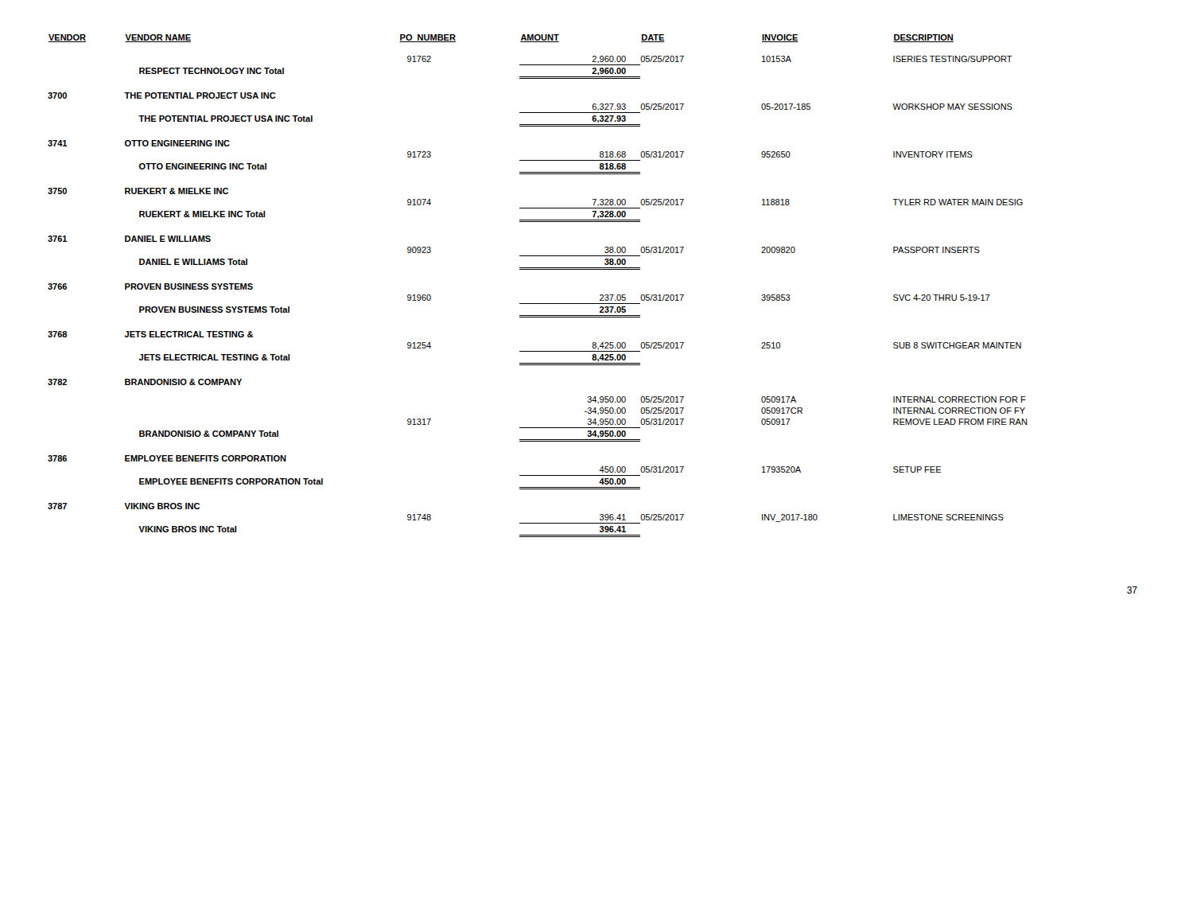| VENDOR | VENDOR NAME | PO_NUMBER | AMOUNT | DATE | INVOICE | DESCRIPTION |
| --- | --- | --- | --- | --- | --- | --- |
| | | 91762 | 2,960.00 | 05/25/2017 | 10153A | ISERIES TESTING/SUPPORT |
| | RESPECT TECHNOLOGY INC Total | | 2,960.00 | | | |
| 3700 | THE POTENTIAL PROJECT USA INC | | | | | |
| | | | 6,327.93 | 05/25/2017 | 05-2017-185 | WORKSHOP MAY SESSIONS |
| | THE POTENTIAL PROJECT USA INC Total | | 6,327.93 | | | |
| 3741 | OTTO ENGINEERING INC | | | | | |
| | | 91723 | 818.68 | 05/31/2017 | 952650 | INVENTORY ITEMS |
| | OTTO ENGINEERING INC Total | | 818.68 | | | |
| 3750 | RUEKERT & MIELKE INC | | | | | |
| | | 91074 | 7,328.00 | 05/25/2017 | 118818 | TYLER RD WATER MAIN DESIG |
| | RUEKERT & MIELKE INC Total | | 7,328.00 | | | |
| 3761 | DANIEL E WILLIAMS | | | | | |
| | | 90923 | 38.00 | 05/31/2017 | 2009820 | PASSPORT INSERTS |
| | DANIEL E WILLIAMS Total | | 38.00 | | | |
| 3766 | PROVEN BUSINESS SYSTEMS | | | | | |
| | | 91960 | 237.05 | 05/31/2017 | 395853 | SVC 4-20 THRU 5-19-17 |
| | PROVEN BUSINESS SYSTEMS Total | | 237.05 | | | |
| 3768 | JETS ELECTRICAL TESTING & | | | | | |
| | | 91254 | 8,425.00 | 05/25/2017 | 2510 | SUB 8 SWITCHGEAR MAINTEN |
| | JETS ELECTRICAL TESTING & Total | | 8,425.00 | | | |
| 3782 | BRANDONISIO & COMPANY | | | | | |
| | | | 34,950.00 | 05/25/2017 | 050917A | INTERNAL CORRECTION FOR F |
| | | | -34,950.00 | 05/25/2017 | 050917CR | INTERNAL CORRECTION OF FY |
| | | 91317 | 34,950.00 | 05/31/2017 | 050917 | REMOVE LEAD FROM FIRE RAN |
| | BRANDONISIO & COMPANY Total | | 34,950.00 | | | |
| 3786 | EMPLOYEE BENEFITS CORPORATION | | | | | |
| | | | 450.00 | 05/31/2017 | 1793520A | SETUP FEE |
| | EMPLOYEE BENEFITS CORPORATION Total | | 450.00 | | | |
| 3787 | VIKING BROS INC | | | | | |
| | | 91748 | 396.41 | 05/25/2017 | INV_2017-180 | LIMESTONE SCREENINGS |
| | VIKING BROS INC Total | | 396.41 | | | |
37